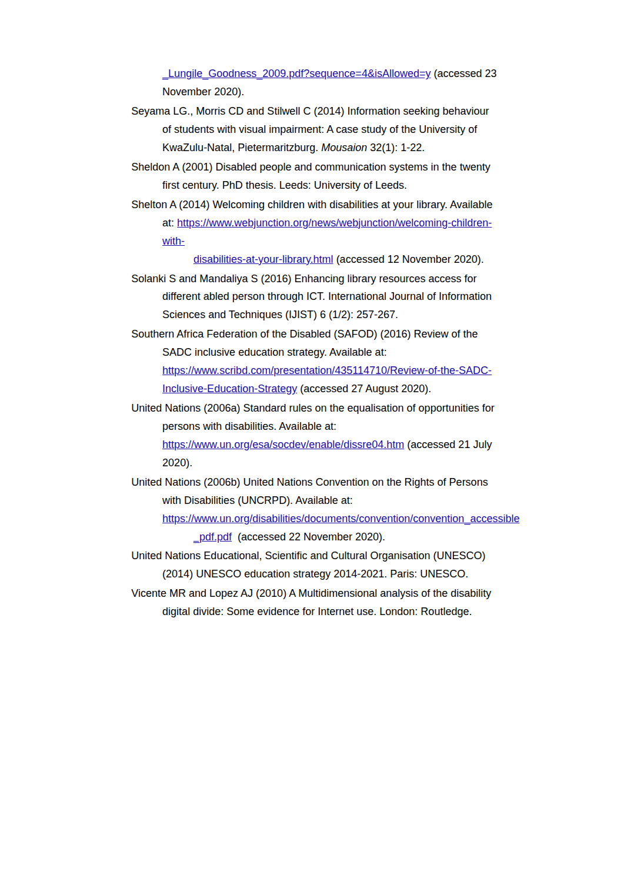_Lungile_Goodness_2009.pdf?sequence=4&isAllowed=y (accessed 23 November 2020).
Seyama LG., Morris CD and Stilwell C (2014) Information seeking behaviour of students with visual impairment: A case study of the University of KwaZulu-Natal, Pietermaritzburg. Mousaion 32(1): 1-22.
Sheldon A (2001) Disabled people and communication systems in the twenty first century. PhD thesis. Leeds: University of Leeds.
Shelton A (2014) Welcoming children with disabilities at your library. Available at: https://www.webjunction.org/news/webjunction/welcoming-children-with-
disabilities-at-your-library.html (accessed 12 November 2020).
Solanki S and Mandaliya S (2016) Enhancing library resources access for different abled person through ICT. International Journal of Information Sciences and Techniques (IJIST) 6 (1/2): 257-267.
Southern Africa Federation of the Disabled (SAFOD) (2016) Review of the SADC inclusive education strategy. Available at: https://www.scribd.com/presentation/435114710/Review-of-the-SADC-Inclusive-Education-Strategy (accessed 27 August 2020).
United Nations (2006a) Standard rules on the equalisation of opportunities for persons with disabilities. Available at: https://www.un.org/esa/socdev/enable/dissre04.htm (accessed 21 July 2020).
United Nations (2006b) United Nations Convention on the Rights of Persons with Disabilities (UNCRPD). Available at: https://www.un.org/disabilities/documents/convention/convention_accessible
_pdf.pdf (accessed 22 November 2020).
United Nations Educational, Scientific and Cultural Organisation (UNESCO) (2014) UNESCO education strategy 2014-2021. Paris: UNESCO.
Vicente MR and Lopez AJ (2010) A Multidimensional analysis of the disability digital divide: Some evidence for Internet use. London: Routledge.